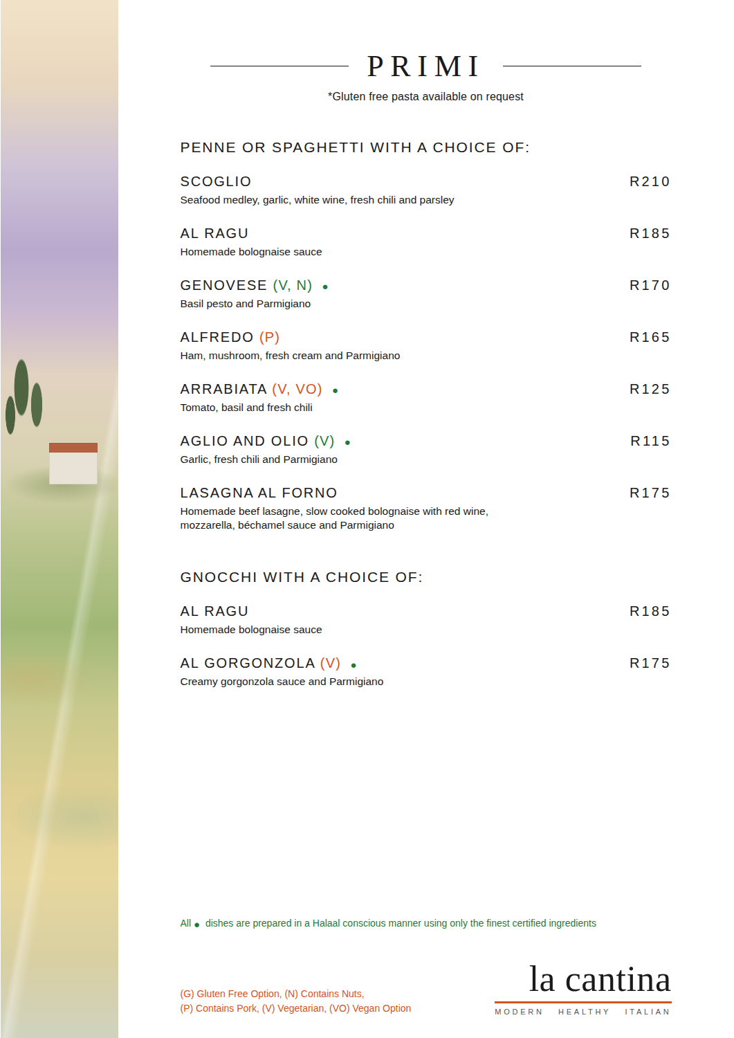PRIMI
*Gluten free pasta available on request
PENNE OR SPAGHETTI WITH A CHOICE OF:
SCOGLIO R210
Seafood medley, garlic, white wine, fresh chili and parsley
AL RAGU R185
Homemade bolognaise sauce
GENOVESE (V, N) ● R170
Basil pesto and Parmigiano
ALFREDO (P) R165
Ham, mushroom, fresh cream and Parmigiano
ARRABIATA (V, VO) ● R125
Tomato, basil and fresh chili
AGLIO AND OLIO (V) ● R115
Garlic, fresh chili and Parmigiano
LASAGNA AL FORNO R175
Homemade beef lasagne, slow cooked bolognaise with red wine,
mozzarella, béchamel sauce and Parmigiano
GNOCCHI WITH A CHOICE OF:
AL RAGU R185
Homemade bolognaise sauce
AL GORGONZOLA (V) ● R175
Creamy gorgonzola sauce and Parmigiano
All ● dishes are prepared in a Halaal conscious manner using only the finest certified ingredients
(G) Gluten Free Option, (N) Contains Nuts,
(P) Contains Pork, (V) Vegetarian, (VO) Vegan Option
la cantina
MODERN HEALTHY ITALIAN